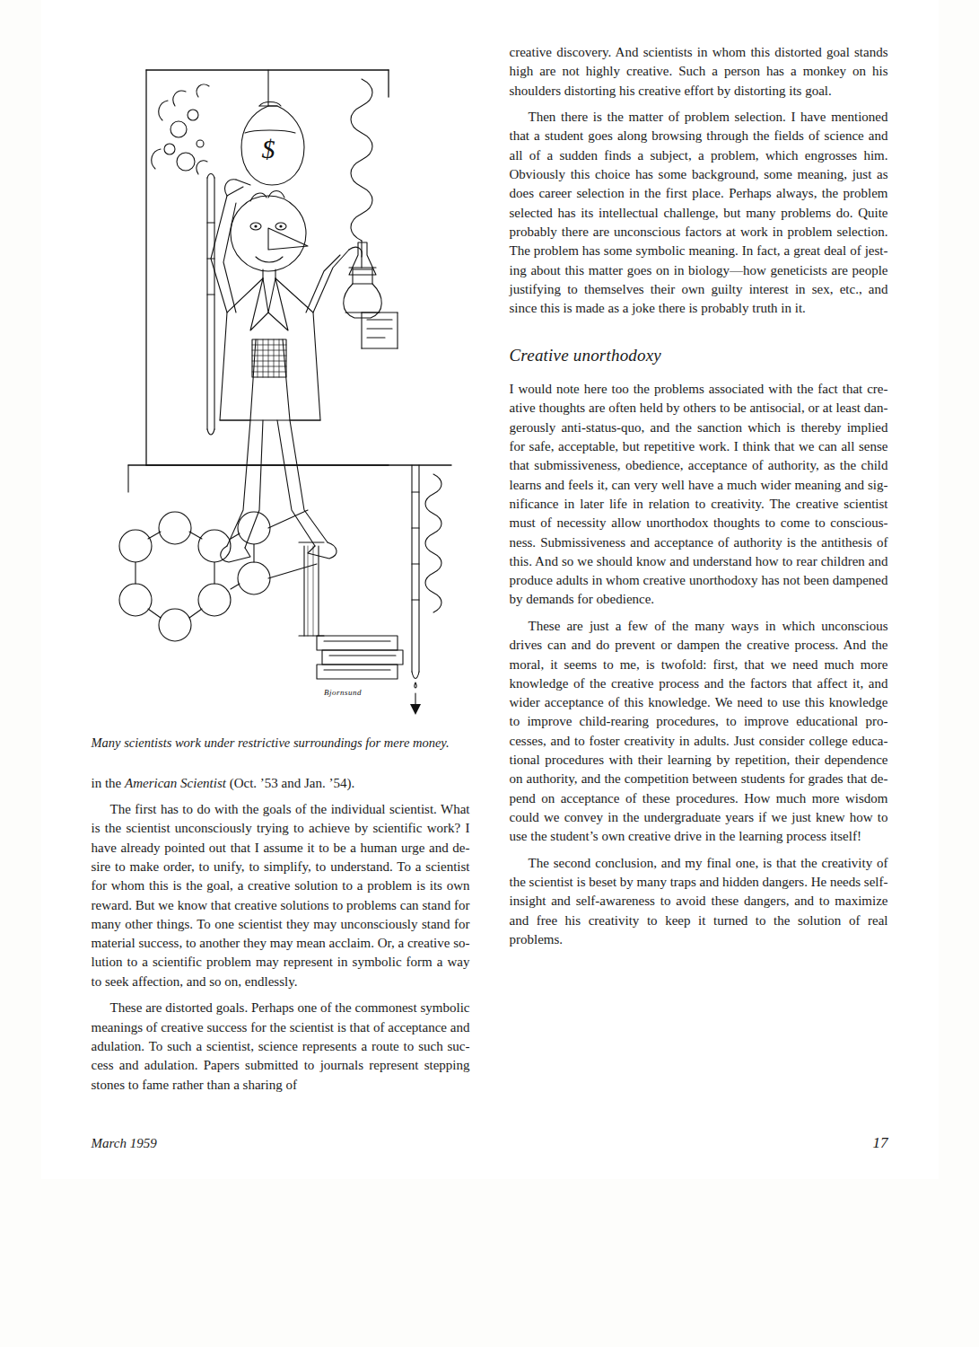$ Bjornsund
Many scientists work under restrictive surroundings for mere money.
in the American Scientist (Oct. ’53 and Jan. ’54).
The first has to do with the goals of the individual scientist. What is the scientist unconsciously trying to achieve by scientific work? I have already pointed out that I assume it to be a human urge and desire to make order, to unify, to simplify, to understand. To a scientist for whom this is the goal, a creative solution to a problem is its own reward. But we know that creative solutions to problems can stand for many other things. To one scientist they may unconsciously stand for material success, to another they may mean acclaim. Or, a creative solution to a scientific problem may represent in symbolic form a way to seek affection, and so on, endlessly.
These are distorted goals. Perhaps one of the commonest symbolic meanings of creative success for the scientist is that of acceptance and adulation. To such a scientist, science represents a route to such success and adulation. Papers submitted to journals represent stepping stones to fame rather than a sharing of
creative discovery. And scientists in whom this distorted goal stands high are not highly creative. Such a person has a monkey on his shoulders distorting his creative effort by distorting its goal.
Then there is the matter of problem selection. I have mentioned that a student goes along browsing through the fields of science and all of a sudden finds a subject, a problem, which engrosses him. Obviously this choice has some background, some meaning, just as does career selection in the first place. Perhaps always, the problem selected has its intellectual challenge, but many problems do. Quite probably there are unconscious factors at work in problem selection. The problem has some symbolic meaning. In fact, a great deal of jesting about this matter goes on in biology—how geneticists are people justifying to themselves their own guilty interest in sex, etc., and since this is made as a joke there is probably truth in it.
Creative unorthodoxy
I would note here too the problems associated with the fact that creative thoughts are often held by others to be antisocial, or at least dangerously anti-status-quo, and the sanction which is thereby implied for safe, acceptable, but repetitive work. I think that we can all sense that submissiveness, obedience, acceptance of authority, as the child learns and feels it, can very well have a much wider meaning and significance in later life in relation to creativity. The creative scientist must of necessity allow unorthodox thoughts to come to consciousness. Submissiveness and acceptance of authority is the antithesis of this. And so we should know and understand how to rear children and produce adults in whom creative unorthodoxy has not been dampened by demands for obedience.
These are just a few of the many ways in which unconscious drives can and do prevent or dampen the creative process. And the moral, it seems to me, is twofold: first, that we need much more knowledge of the creative process and the factors that affect it, and wider acceptance of this knowledge. We need to use this knowledge to improve child-rearing procedures, to improve educational processes, and to foster creativity in adults. Just consider college educational procedures with their learning by repetition, their dependence on authority, and the competition between students for grades that depend on acceptance of these procedures. How much more wisdom could we convey in the undergraduate years if we just knew how to use the student’s own creative drive in the learning process itself!
The second conclusion, and my final one, is that the creativity of the scientist is beset by many traps and hidden dangers. He needs self-insight and self-awareness to avoid these dangers, and to maximize and free his creativity to keep it turned to the solution of real problems.
March 1959 17